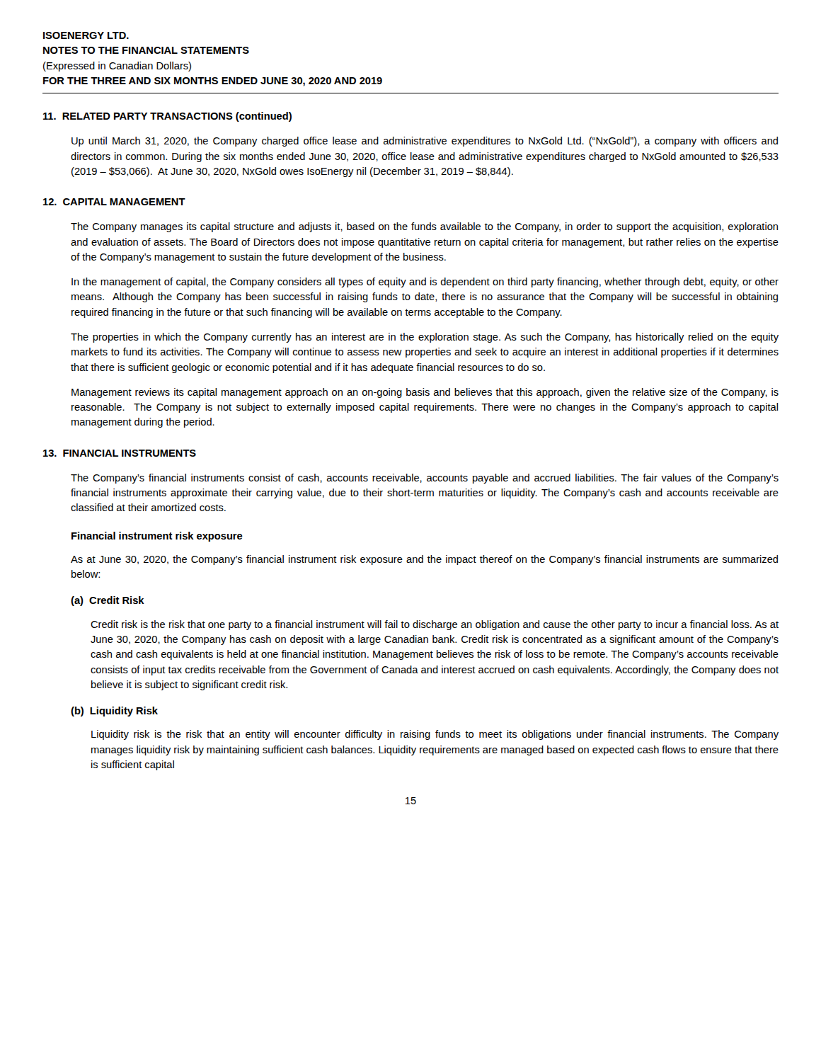ISOENERGY LTD.
NOTES TO THE FINANCIAL STATEMENTS
(Expressed in Canadian Dollars)
FOR THE THREE AND SIX MONTHS ENDED JUNE 30, 2020 AND 2019
11. RELATED PARTY TRANSACTIONS (continued)
Up until March 31, 2020, the Company charged office lease and administrative expenditures to NxGold Ltd. (“NxGold”), a company with officers and directors in common. During the six months ended June 30, 2020, office lease and administrative expenditures charged to NxGold amounted to $26,533 (2019 – $53,066). At June 30, 2020, NxGold owes IsoEnergy nil (December 31, 2019 – $8,844).
12. CAPITAL MANAGEMENT
The Company manages its capital structure and adjusts it, based on the funds available to the Company, in order to support the acquisition, exploration and evaluation of assets. The Board of Directors does not impose quantitative return on capital criteria for management, but rather relies on the expertise of the Company’s management to sustain the future development of the business.
In the management of capital, the Company considers all types of equity and is dependent on third party financing, whether through debt, equity, or other means. Although the Company has been successful in raising funds to date, there is no assurance that the Company will be successful in obtaining required financing in the future or that such financing will be available on terms acceptable to the Company.
The properties in which the Company currently has an interest are in the exploration stage. As such the Company, has historically relied on the equity markets to fund its activities. The Company will continue to assess new properties and seek to acquire an interest in additional properties if it determines that there is sufficient geologic or economic potential and if it has adequate financial resources to do so.
Management reviews its capital management approach on an on-going basis and believes that this approach, given the relative size of the Company, is reasonable. The Company is not subject to externally imposed capital requirements. There were no changes in the Company’s approach to capital management during the period.
13. FINANCIAL INSTRUMENTS
The Company’s financial instruments consist of cash, accounts receivable, accounts payable and accrued liabilities. The fair values of the Company’s financial instruments approximate their carrying value, due to their short-term maturities or liquidity. The Company’s cash and accounts receivable are classified at their amortized costs.
Financial instrument risk exposure
As at June 30, 2020, the Company’s financial instrument risk exposure and the impact thereof on the Company’s financial instruments are summarized below:
(a) Credit Risk
Credit risk is the risk that one party to a financial instrument will fail to discharge an obligation and cause the other party to incur a financial loss. As at June 30, 2020, the Company has cash on deposit with a large Canadian bank. Credit risk is concentrated as a significant amount of the Company’s cash and cash equivalents is held at one financial institution. Management believes the risk of loss to be remote. The Company’s accounts receivable consists of input tax credits receivable from the Government of Canada and interest accrued on cash equivalents. Accordingly, the Company does not believe it is subject to significant credit risk.
(b) Liquidity Risk
Liquidity risk is the risk that an entity will encounter difficulty in raising funds to meet its obligations under financial instruments. The Company manages liquidity risk by maintaining sufficient cash balances. Liquidity requirements are managed based on expected cash flows to ensure that there is sufficient capital
15